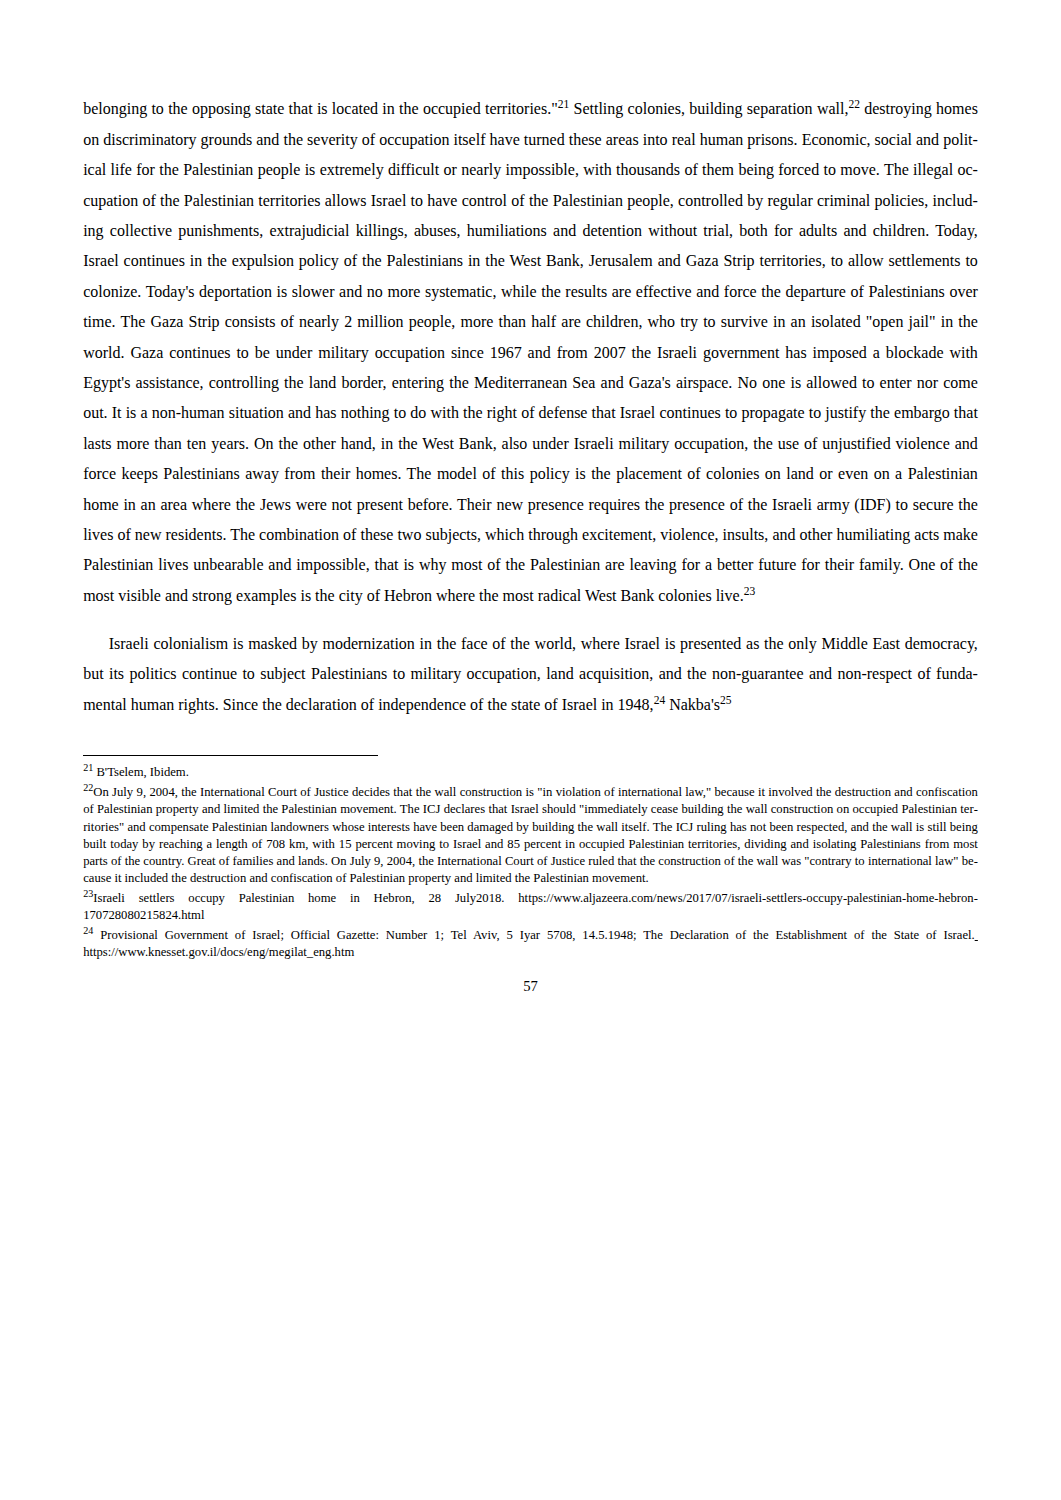belonging to the opposing state that is located in the occupied territories."21 Settling colonies, building separation wall,22 destroying homes on discriminatory grounds and the severity of occupation itself have turned these areas into real human prisons. Economic, social and political life for the Palestinian people is extremely difficult or nearly impossible, with thousands of them being forced to move. The illegal occupation of the Palestinian territories allows Israel to have control of the Palestinian people, controlled by regular criminal policies, including collective punishments, extrajudicial killings, abuses, humiliations and detention without trial, both for adults and children. Today, Israel continues in the expulsion policy of the Palestinians in the West Bank, Jerusalem and Gaza Strip territories, to allow settlements to colonize. Today's deportation is slower and no more systematic, while the results are effective and force the departure of Palestinians over time. The Gaza Strip consists of nearly 2 million people, more than half are children, who try to survive in an isolated "open jail" in the world. Gaza continues to be under military occupation since 1967 and from 2007 the Israeli government has imposed a blockade with Egypt's assistance, controlling the land border, entering the Mediterranean Sea and Gaza's airspace. No one is allowed to enter nor come out. It is a non-human situation and has nothing to do with the right of defense that Israel continues to propagate to justify the embargo that lasts more than ten years. On the other hand, in the West Bank, also under Israeli military occupation, the use of unjustified violence and force keeps Palestinians away from their homes. The model of this policy is the placement of colonies on land or even on a Palestinian home in an area where the Jews were not present before. Their new presence requires the presence of the Israeli army (IDF) to secure the lives of new residents. The combination of these two subjects, which through excitement, violence, insults, and other humiliating acts make Palestinian lives unbearable and impossible, that is why most of the Palestinian are leaving for a better future for their family. One of the most visible and strong examples is the city of Hebron where the most radical West Bank colonies live.23
Israeli colonialism is masked by modernization in the face of the world, where Israel is presented as the only Middle East democracy, but its politics continue to subject Palestinians to military occupation, land acquisition, and the non-guarantee and non-respect of fundamental human rights. Since the declaration of independence of the state of Israel in 1948,24 Nakba's25
21 B'Tselem, Ibidem.
22On July 9, 2004, the International Court of Justice decides that the wall construction is "in violation of international law," because it involved the destruction and confiscation of Palestinian property and limited the Palestinian movement. The ICJ declares that Israel should "immediately cease building the wall construction on occupied Palestinian territories" and compensate Palestinian landowners whose interests have been damaged by building the wall itself. The ICJ ruling has not been respected, and the wall is still being built today by reaching a length of 708 km, with 15 percent moving to Israel and 85 percent in occupied Palestinian territories, dividing and isolating Palestinians from most parts of the country. Great of families and lands. On July 9, 2004, the International Court of Justice ruled that the construction of the wall was "contrary to international law" because it included the destruction and confiscation of Palestinian property and limited the Palestinian movement.
23Israeli settlers occupy Palestinian home in Hebron, 28 July2018. https://www.aljazeera.com/news/2017/07/israeli-settlers-occupy-palestinian-home-hebron-170728080215824.html
24 Provisional Government of Israel; Official Gazette: Number 1; Tel Aviv, 5 Iyar 5708, 14.5.1948; The Declaration of the Establishment of the State of Israel. https://www.knesset.gov.il/docs/eng/megilat_eng.htm
57